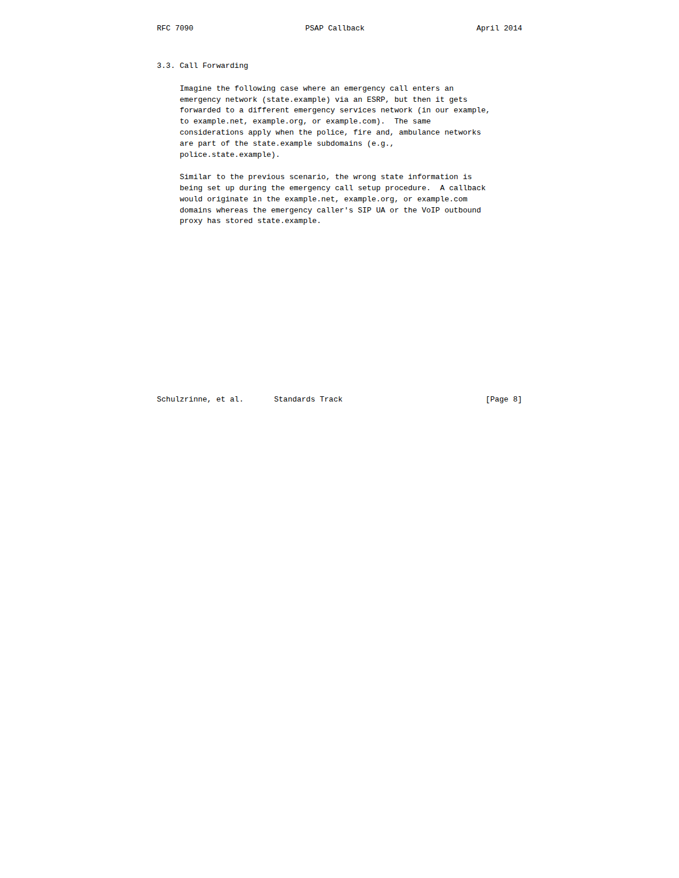RFC 7090 PSAP Callback April 2014
3.3. Call Forwarding
Imagine the following case where an emergency call enters an emergency network (state.example) via an ESRP, but then it gets forwarded to a different emergency services network (in our example, to example.net, example.org, or example.com). The same considerations apply when the police, fire and, ambulance networks are part of the state.example subdomains (e.g., police.state.example).
Similar to the previous scenario, the wrong state information is being set up during the emergency call setup procedure. A callback would originate in the example.net, example.org, or example.com domains whereas the emergency caller's SIP UA or the VoIP outbound proxy has stored state.example.
Schulzrinne, et al. Standards Track [Page 8]